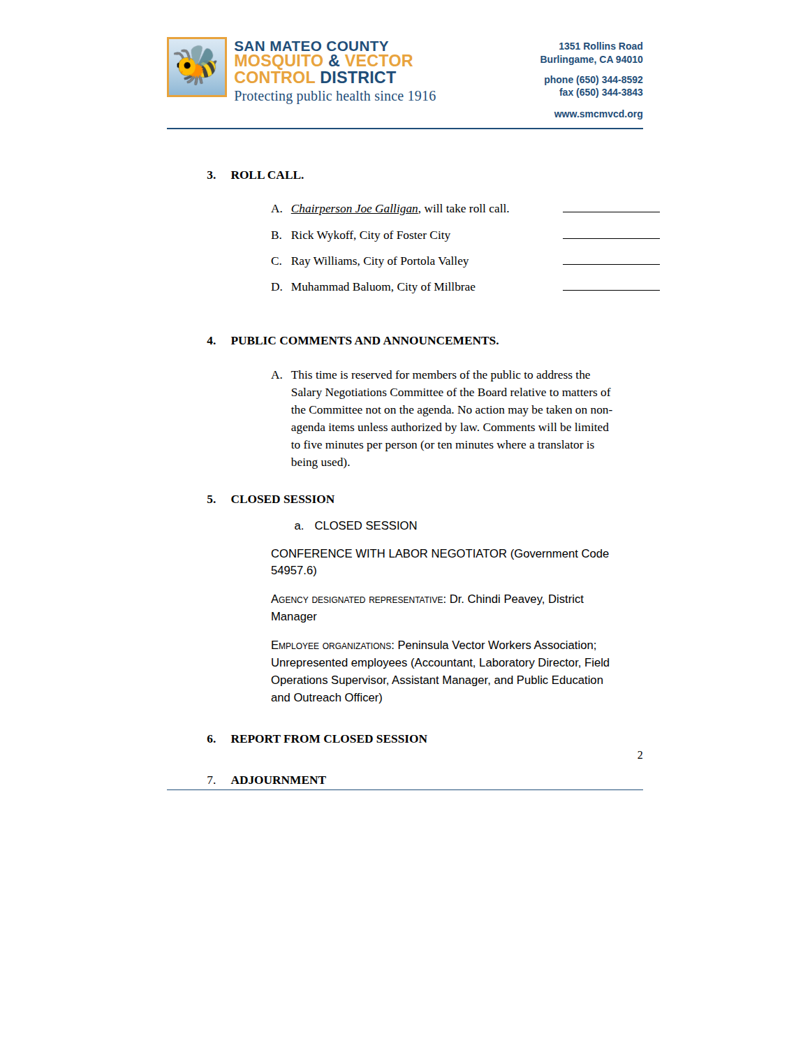🐝
SAN MATEO COUNTY
MOSQUITO & VECTOR
CONTROL DISTRICT
Protecting public health since 1916
1351 Rollins Road
Burlingame, CA 94010
phone (650) 344-8592
fax (650) 344-3843
www.smcmvcd.org
3.
Roll Call.
A.
Chairperson Joe Galligan, will take roll call.
B.
Rick Wykoff, City of Foster City
C.
Ray Williams, City of Portola Valley
D.
Muhammad Baluom, City of Millbrae
4.
Public Comments and Announcements.
A.
This time is reserved for members of the public to address the Salary Negotiations Committee of the Board relative to matters of the Committee not on the agenda. No action may be taken on non-agenda items unless authorized by law. Comments will be limited to five minutes per person (or ten minutes where a translator is being used).
5.
Closed Session
a. CLOSED SESSION
CONFERENCE WITH LABOR NEGOTIATOR (Government Code 54957.6)
Agency designated representative: Dr. Chindi Peavey, District Manager
Employee organizations: Peninsula Vector Workers Association; Unrepresented employees (Accountant, Laboratory Director, Field Operations Supervisor, Assistant Manager, and Public Education and Outreach Officer)
6.
Report from Closed Session
7.
Adjournment
2